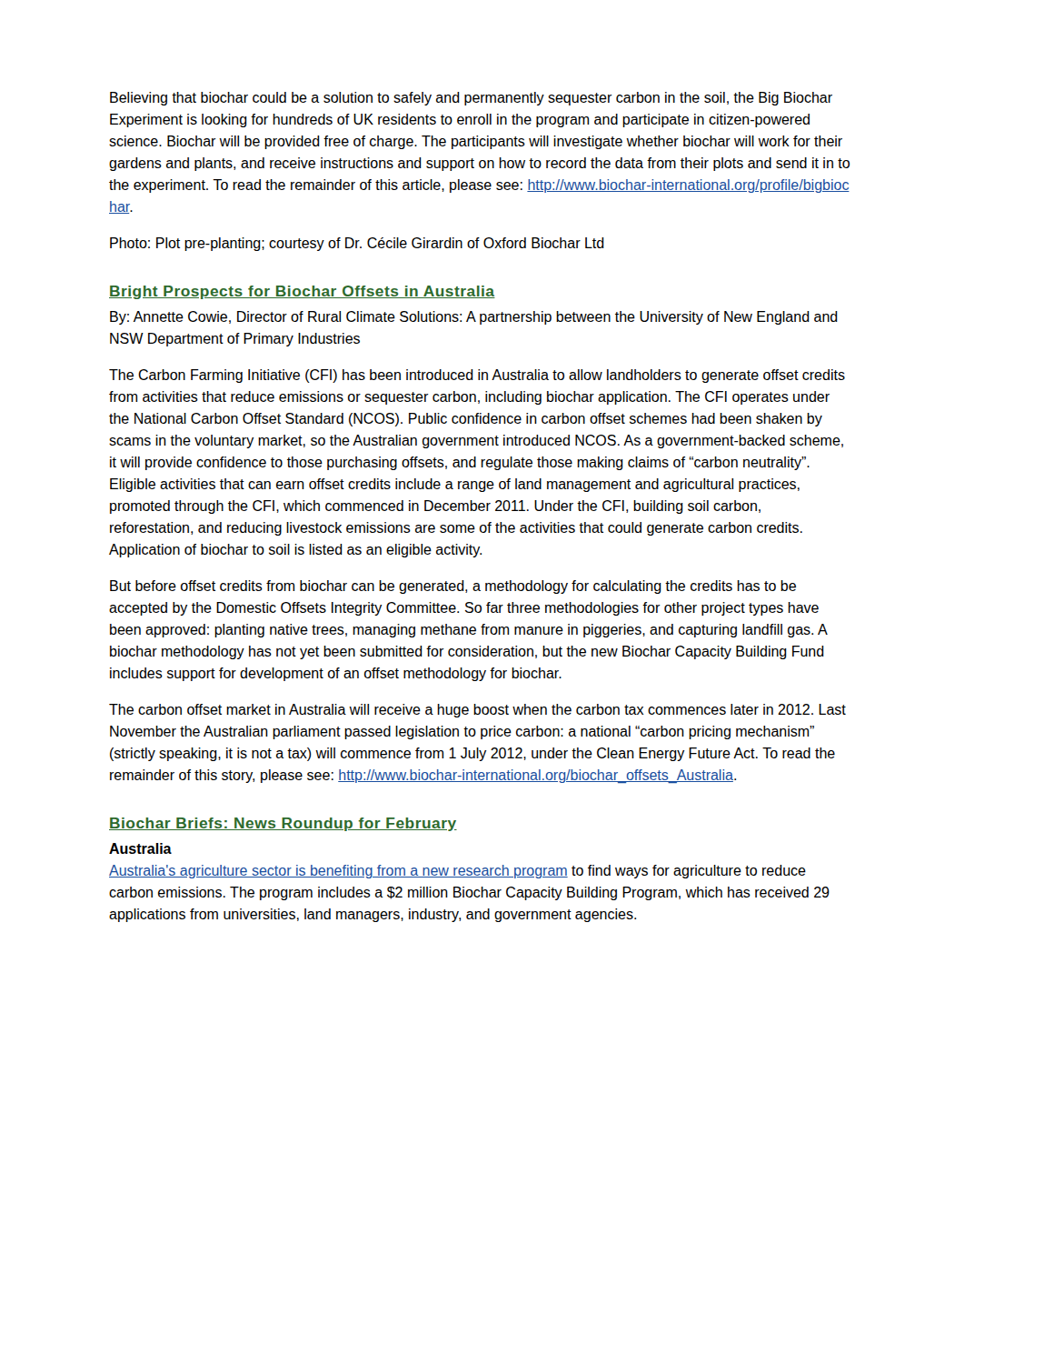Believing that biochar could be a solution to safely and permanently sequester carbon in the soil, the Big Biochar Experiment is looking for hundreds of UK residents to enroll in the program and participate in citizen-powered science. Biochar will be provided free of charge. The participants will investigate whether biochar will work for their gardens and plants, and receive instructions and support on how to record the data from their plots and send it in to the experiment. To read the remainder of this article, please see: http://www.biochar-international.org/profile/bigbiochar.
Photo: Plot pre-planting; courtesy of Dr. Cécile Girardin of Oxford Biochar Ltd
Bright Prospects for Biochar Offsets in Australia
By: Annette Cowie, Director of Rural Climate Solutions: A partnership between the University of New England and NSW Department of Primary Industries
The Carbon Farming Initiative (CFI) has been introduced in Australia to allow landholders to generate offset credits from activities that reduce emissions or sequester carbon, including biochar application. The CFI operates under the National Carbon Offset Standard (NCOS). Public confidence in carbon offset schemes had been shaken by scams in the voluntary market, so the Australian government introduced NCOS. As a government-backed scheme, it will provide confidence to those purchasing offsets, and regulate those making claims of “carbon neutrality”. Eligible activities that can earn offset credits include a range of land management and agricultural practices, promoted through the CFI, which commenced in December 2011. Under the CFI, building soil carbon, reforestation, and reducing livestock emissions are some of the activities that could generate carbon credits. Application of biochar to soil is listed as an eligible activity.
But before offset credits from biochar can be generated, a methodology for calculating the credits has to be accepted by the Domestic Offsets Integrity Committee. So far three methodologies for other project types have been approved: planting native trees, managing methane from manure in piggeries, and capturing landfill gas. A biochar methodology has not yet been submitted for consideration, but the new Biochar Capacity Building Fund includes support for development of an offset methodology for biochar.
The carbon offset market in Australia will receive a huge boost when the carbon tax commences later in 2012. Last November the Australian parliament passed legislation to price carbon: a national “carbon pricing mechanism” (strictly speaking, it is not a tax) will commence from 1 July 2012, under the Clean Energy Future Act. To read the remainder of this story, please see: http://www.biochar-international.org/biochar_offsets_Australia.
Biochar Briefs: News Roundup for February
Australia
Australia's agriculture sector is benefiting from a new research program to find ways for agriculture to reduce carbon emissions. The program includes a $2 million Biochar Capacity Building Program, which has received 29 applications from universities, land managers, industry, and government agencies.